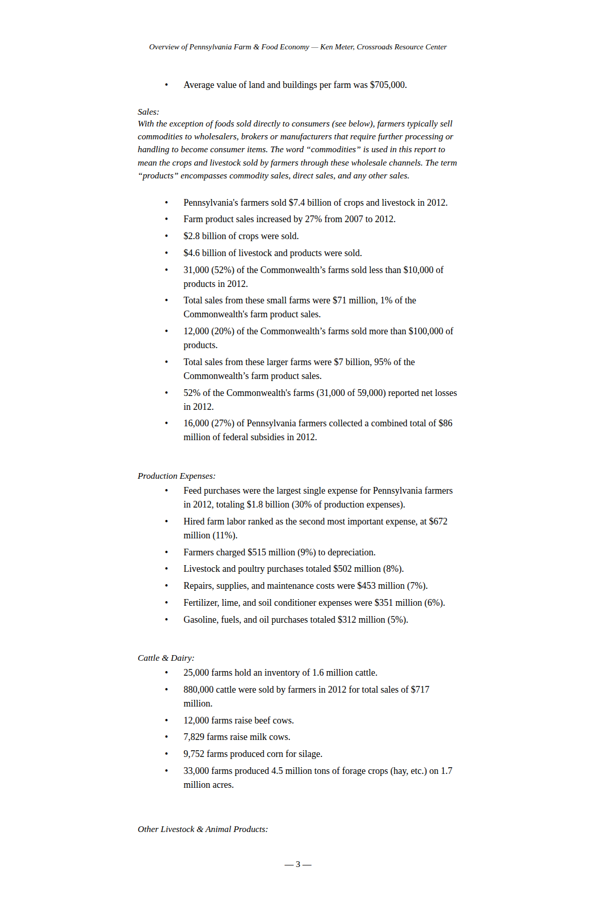Overview of Pennsylvania Farm & Food Economy — Ken Meter, Crossroads Resource Center
Average value of land and buildings per farm was $705,000.
Sales:
With the exception of foods sold directly to consumers (see below), farmers typically sell commodities to wholesalers, brokers or manufacturers that require further processing or handling to become consumer items. The word “commodities” is used in this report to mean the crops and livestock sold by farmers through these wholesale channels. The term “products” encompasses commodity sales, direct sales, and any other sales.
Pennsylvania's farmers sold $7.4 billion of crops and livestock in 2012.
Farm product sales increased by 27% from 2007 to 2012.
$2.8 billion of crops were sold.
$4.6 billion of livestock and products were sold.
31,000 (52%) of the Commonwealth’s farms sold less than $10,000 of products in 2012.
Total sales from these small farms were $71 million, 1% of the Commonwealth's farm product sales.
12,000 (20%) of the Commonwealth’s farms sold more than $100,000 of products.
Total sales from these larger farms were $7 billion, 95% of the Commonwealth’s farm product sales.
52% of the Commonwealth's farms (31,000 of 59,000) reported net losses in 2012.
16,000 (27%) of Pennsylvania farmers collected a combined total of $86 million of federal subsidies in 2012.
Production Expenses:
Feed purchases were the largest single expense for Pennsylvania farmers in 2012, totaling $1.8 billion (30% of production expenses).
Hired farm labor ranked as the second most important expense, at $672 million (11%).
Farmers charged $515 million (9%) to depreciation.
Livestock and poultry purchases totaled $502 million (8%).
Repairs, supplies, and maintenance costs were $453 million (7%).
Fertilizer, lime, and soil conditioner expenses were $351 million (6%).
Gasoline, fuels, and oil purchases totaled $312 million (5%).
Cattle & Dairy:
25,000 farms hold an inventory of 1.6 million cattle.
880,000 cattle were sold by farmers in 2012 for total sales of $717 million.
12,000 farms raise beef cows.
7,829 farms raise milk cows.
9,752 farms produced corn for silage.
33,000 farms produced 4.5 million tons of forage crops (hay, etc.) on 1.7 million acres.
Other Livestock & Animal Products:
— 3 —